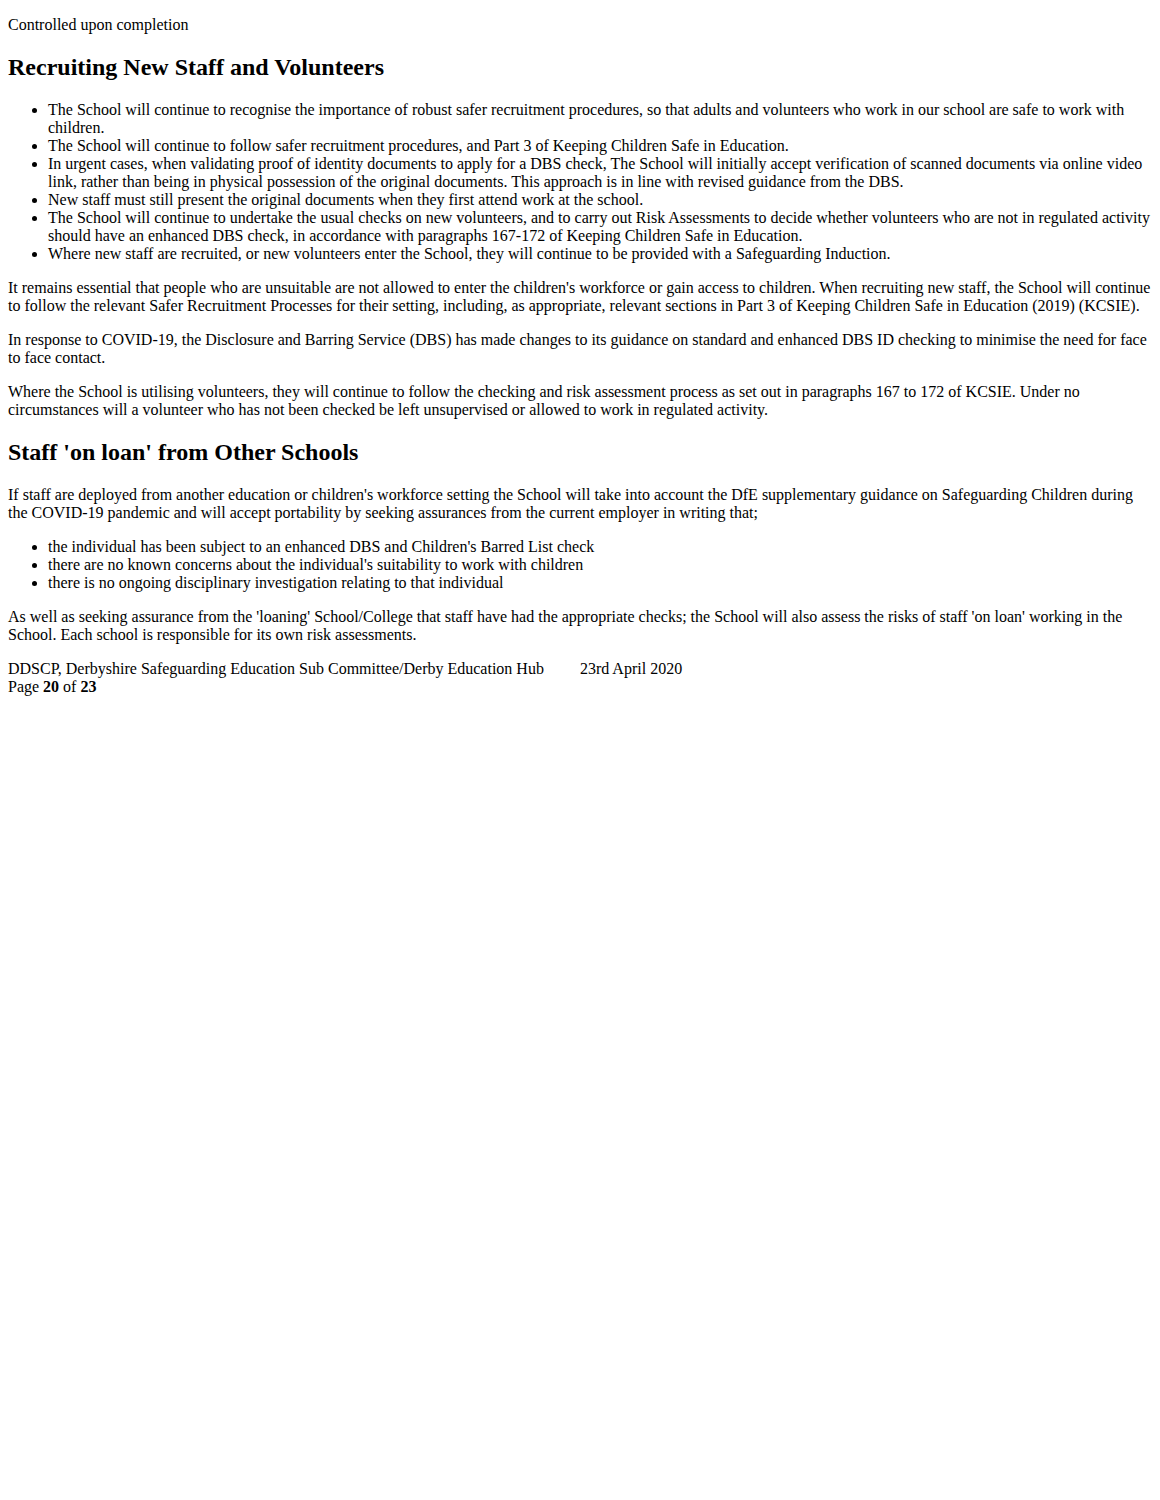Controlled upon completion
Recruiting New Staff and Volunteers
The School will continue to recognise the importance of robust safer recruitment procedures, so that adults and volunteers who work in our school are safe to work with children.
The School will continue to follow safer recruitment procedures, and Part 3 of Keeping Children Safe in Education.
In urgent cases, when validating proof of identity documents to apply for a DBS check, The School will initially accept verification of scanned documents via online video link, rather than being in physical possession of the original documents. This approach is in line with revised guidance from the DBS.
New staff must still present the original documents when they first attend work at the school.
The School will continue to undertake the usual checks on new volunteers, and to carry out Risk Assessments to decide whether volunteers who are not in regulated activity should have an enhanced DBS check, in accordance with paragraphs 167-172 of Keeping Children Safe in Education.
Where new staff are recruited, or new volunteers enter the School, they will continue to be provided with a Safeguarding Induction.
It remains essential that people who are unsuitable are not allowed to enter the children's workforce or gain access to children. When recruiting new staff, the School will continue to follow the relevant Safer Recruitment Processes for their setting, including, as appropriate, relevant sections in Part 3 of Keeping Children Safe in Education (2019) (KCSIE).
In response to COVID-19, the Disclosure and Barring Service (DBS) has made changes to its guidance on standard and enhanced DBS ID checking to minimise the need for face to face contact.
Where the School is utilising volunteers, they will continue to follow the checking and risk assessment process as set out in paragraphs 167 to 172 of KCSIE. Under no circumstances will a volunteer who has not been checked be left unsupervised or allowed to work in regulated activity.
Staff 'on loan' from Other Schools
If staff are deployed from another education or children's workforce setting the School will take into account the DfE supplementary guidance on Safeguarding Children during the COVID-19 pandemic and will accept portability by seeking assurances from the current employer in writing that;
the individual has been subject to an enhanced DBS and Children's Barred List check
there are no known concerns about the individual's suitability to work with children
there is no ongoing disciplinary investigation relating to that individual
As well as seeking assurance from the 'loaning' School/College that staff have had the appropriate checks; the School will also assess the risks of staff 'on loan' working in the School. Each school is responsible for its own risk assessments.
DDSCP, Derbyshire Safeguarding Education Sub Committee/Derby Education Hub 23rd April 2020
Page 20 of 23